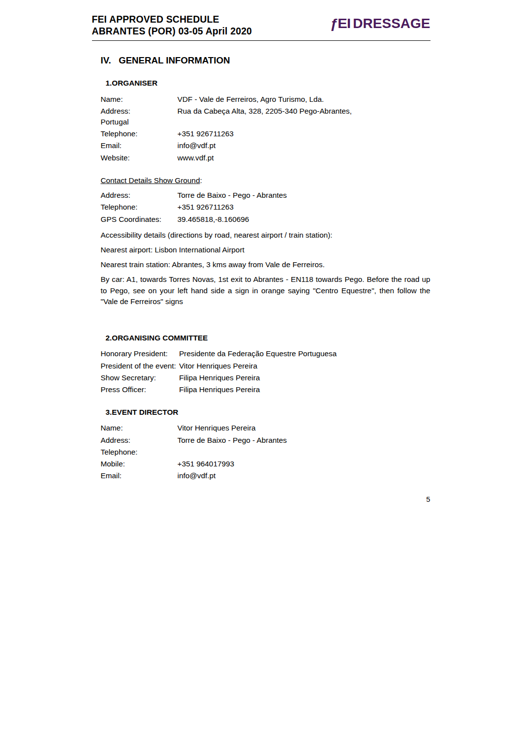FEI APPROVED SCHEDULE
ABRANTES (POR) 03-05 April 2020
ƒEI DRESSAGE
IV. GENERAL INFORMATION
1.ORGANISER
| Name: | VDF - Vale de Ferreiros, Agro Turismo, Lda. |
| Address: Portugal | Rua da Cabeça Alta, 328, 2205-340 Pego-Abrantes, |
| Telephone: | +351 926711263 |
| Email: | info@vdf.pt |
| Website: | www.vdf.pt |
Contact Details Show Ground:
| Address: | Torre de Baixo - Pego - Abrantes |
| Telephone: | +351 926711263 |
| GPS Coordinates: | 39.465818,-8.160696 |
Accessibility details (directions by road, nearest airport / train station):
Nearest airport: Lisbon International Airport
Nearest train station: Abrantes, 3 kms away from Vale de Ferreiros.
By car: A1, towards Torres Novas, 1st exit to Abrantes - EN118 towards Pego. Before the road up to Pego, see on your left hand side a sign in orange saying "Centro Equestre", then follow the "Vale de Ferreiros" signs
2.ORGANISING COMMITTEE
| Honorary President: | Presidente da Federação Equestre Portuguesa |
| President of the event: | Vitor Henriques Pereira |
| Show Secretary: | Filipa Henriques Pereira |
| Press Officer: | Filipa Henriques Pereira |
3.EVENT DIRECTOR
| Name: | Vitor Henriques Pereira |
| Address: | Torre de Baixo - Pego - Abrantes |
| Telephone: | |
| Mobile: | +351 964017993 |
| Email: | info@vdf.pt |
5